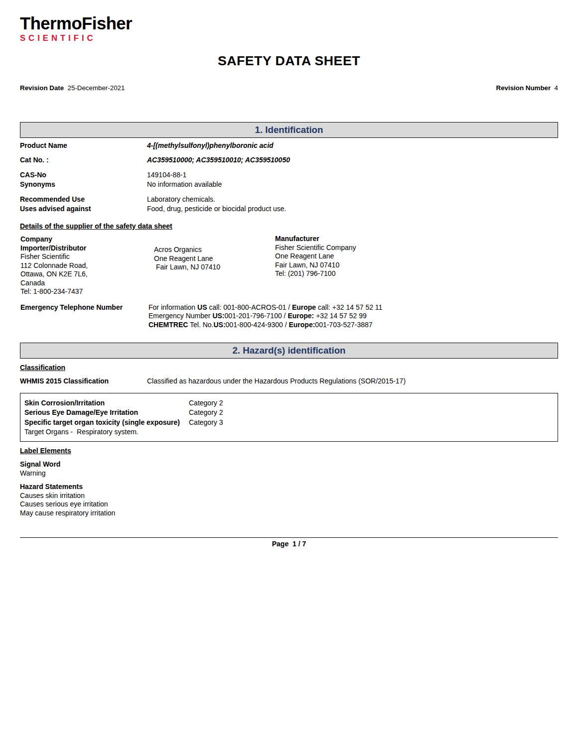Thermo Fisher
SCIENTIFIC
SAFETY DATA SHEET
Revision Date 25-December-2021
Revision Number 4
1. Identification
| Product Name | 4-[(methylsulfonyl)phenylboronic acid |
| Cat No. : | AC359510000; AC359510010; AC359510050 |
| CAS-No | 149104-88-1 |
| Synonyms | No information available |
| Recommended Use | Laboratory chemicals. |
| Uses advised against | Food, drug, pesticide or biocidal product use. |
Details of the supplier of the safety data sheet
| Company Importer/Distributor Fisher Scientific 112 Colonnade Road, Ottawa, ON K2E 7L6, Canada Tel: 1-800-234-7437 | Acros Organics One Reagent Lane Fair Lawn, NJ 07410 | Manufacturer Fisher Scientific Company One Reagent Lane Fair Lawn, NJ 07410 Tel: (201) 796-7100 |
| Emergency Telephone Number | For information US call: 001-800-ACROS-01 / Europe call: +32 14 57 52 11 Emergency Number US: 001-201-796-7100 / Europe: +32 14 57 52 99 CHEMTREC Tel. No. US: 001-800-424-9300 / Europe: 001-703-527-3887 |
2. Hazard(s) identification
Classification
WHMIS 2015 Classification
Classified as hazardous under the Hazardous Products Regulations (SOR/2015-17)
| Skin Corrosion/Irritation | Category 2 |
| Serious Eye Damage/Eye Irritation | Category 2 |
| Specific target organ toxicity (single exposure) | Category 3 |
| Target Organs - Respiratory system. |
Label Elements
Signal Word
Warning
Hazard Statements
Causes skin irritation
Causes serious eye irritation
May cause respiratory irritation
Page 1 / 7